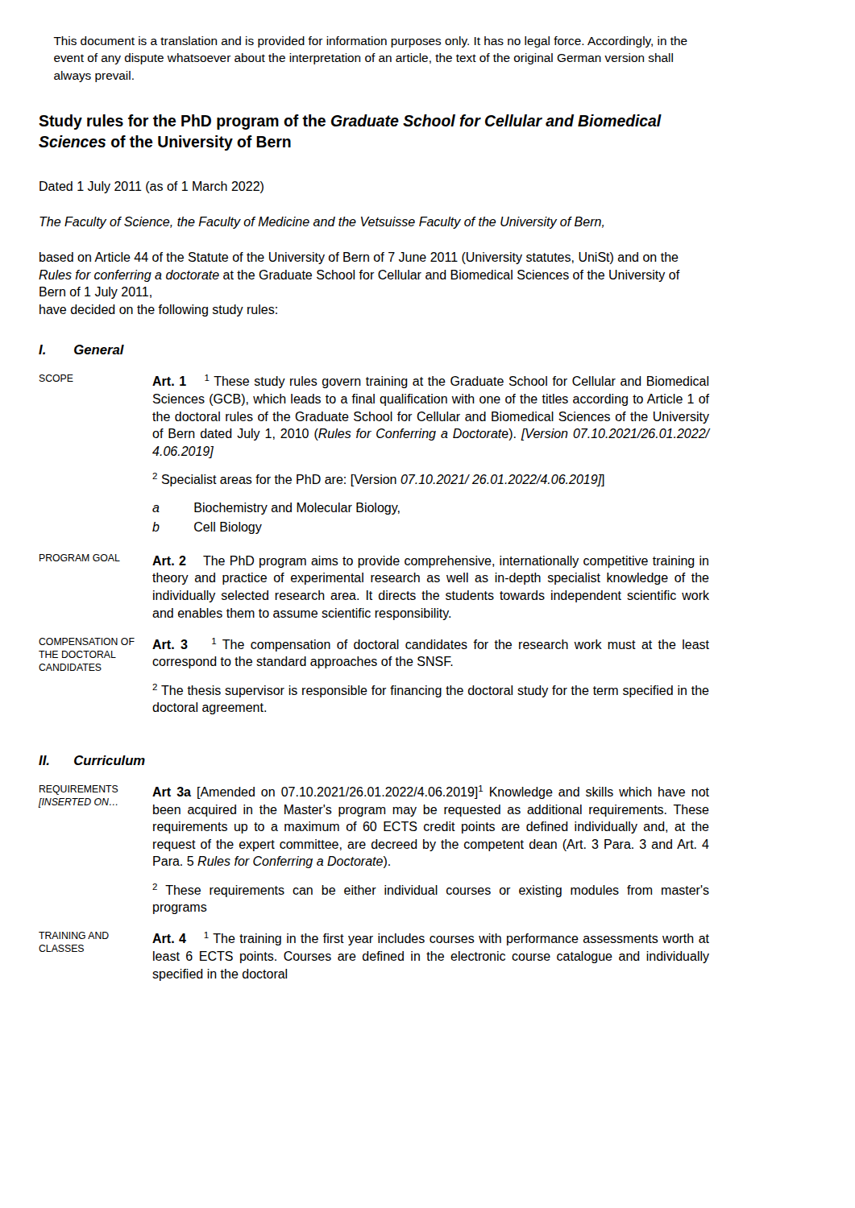This document is a translation and is provided for information purposes only. It has no legal force. Accordingly, in the event of any dispute whatsoever about the interpretation of an article, the text of the original German version shall always prevail.
Study rules for the PhD program of the Graduate School for Cellular and Biomedical Sciences of the University of Bern
Dated 1 July 2011 (as of 1 March 2022)
The Faculty of Science, the Faculty of Medicine and the Vetsuisse Faculty of the University of Bern,
based on Article 44 of the Statute of the University of Bern of 7 June 2011 (University statutes, UniSt) and on the Rules for conferring a doctorate at the Graduate School for Cellular and Biomedical Sciences of the University of Bern of 1 July 2011,
have decided on the following study rules:
I. General
| Scope | Art. 1 1 These study rules govern training at the Graduate School for Cellular and Biomedical Sciences (GCB), which leads to a final qualification with one of the titles according to Article 1 of the doctoral rules of the Graduate School for Cellular and Biomedical Sciences of the University of Bern dated July 1, 2010 ( Rules for Conferring a Doctorat e). [Version 07.10.2021/26.01.2022/ 4.06.2019] 2 Specialist areas for the PhD are: [Version 07.10.2021/ 26.01.2022/4.06.2019] ] a Biochemistry and Molecular Biology, b Cell Biology |
| Program goal | Art. 2 The PhD program aims to provide comprehensive, internationally competitive training in theory and practice of experimental research as well as in-depth specialist knowledge of the individually selected research area. It directs the students towards independent scientific work and enables them to assume scientific responsibility. |
| Compensation of the doctoral candidates | Art. 3 1 The compensation of doctoral candidates for the research work must at the least correspond to the standard approaches of the SNSF. 2 The thesis supervisor is responsible for financing the doctoral study for the term specified in the doctoral agreement. |
II. Curriculum
| Requirements [inserted on… | Art 3a [Amended on 07.10.2021/26.01.2022/4.06.2019] 1 Knowledge and skills which have not been acquired in the Master's program may be requested as additional requirements. These requirements up to a maximum of 60 ECTS credit points are defined individually and, at the request of the expert committee, are decreed by the competent dean (Art. 3 Para. 3 and Art. 4 Para. 5 Rules for Conferring a Doctorate ). 2 These requirements can be either individual courses or existing modules from master's programs |
| Training and classes | Art. 4 1 The training in the first year includes courses with performance assessments worth at least 6 ECTS points. Courses are defined in the electronic course catalogue and individually specified in the doctoral |